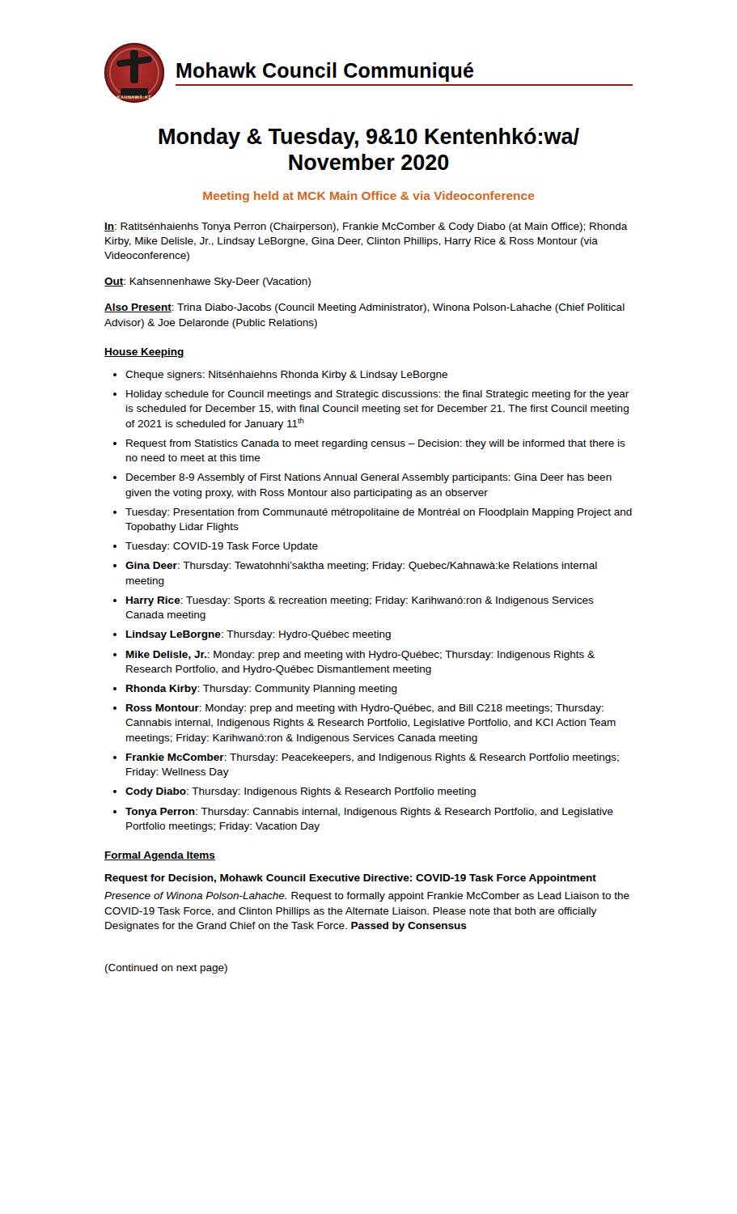Kahnawà:ke
Mohawk Council Communiqué
Monday & Tuesday, 9&10 Kentenhkó:wa/
November 2020
Meeting held at MCK Main Office & via Videoconference
In: Ratitsénhaienhs Tonya Perron (Chairperson), Frankie McComber & Cody Diabo (at Main Office); Rhonda Kirby, Mike Delisle, Jr., Lindsay LeBorgne, Gina Deer, Clinton Phillips, Harry Rice & Ross Montour (via Videoconference)
Out: Kahsennenhawe Sky-Deer (Vacation)
Also Present: Trina Diabo-Jacobs (Council Meeting Administrator), Winona Polson-Lahache (Chief Political Advisor) & Joe Delaronde (Public Relations)
House Keeping
Cheque signers: Nitsénhaiehns Rhonda Kirby & Lindsay LeBorgne
Holiday schedule for Council meetings and Strategic discussions: the final Strategic meeting for the year is scheduled for December 15, with final Council meeting set for December 21. The first Council meeting of 2021 is scheduled for January 11th
Request from Statistics Canada to meet regarding census – Decision: they will be informed that there is no need to meet at this time
December 8-9 Assembly of First Nations Annual General Assembly participants: Gina Deer has been given the voting proxy, with Ross Montour also participating as an observer
Tuesday: Presentation from Communauté métropolitaine de Montréal on Floodplain Mapping Project and Topobathy Lidar Flights
Tuesday: COVID-19 Task Force Update
Gina Deer: Thursday: Tewatohnhi’saktha meeting; Friday: Quebec/Kahnawà:ke Relations internal meeting
Harry Rice: Tuesday: Sports & recreation meeting; Friday: Karihwanó:ron & Indigenous Services Canada meeting
Lindsay LeBorgne: Thursday: Hydro-Québec meeting
Mike Delisle, Jr.: Monday: prep and meeting with Hydro-Québec; Thursday: Indigenous Rights & Research Portfolio, and Hydro-Québec Dismantlement meeting
Rhonda Kirby: Thursday: Community Planning meeting
Ross Montour: Monday: prep and meeting with Hydro-Québec, and Bill C218 meetings; Thursday: Cannabis internal, Indigenous Rights & Research Portfolio, Legislative Portfolio, and KCI Action Team meetings; Friday: Karihwanó:ron & Indigenous Services Canada meeting
Frankie McComber: Thursday: Peacekeepers, and Indigenous Rights & Research Portfolio meetings; Friday: Wellness Day
Cody Diabo: Thursday: Indigenous Rights & Research Portfolio meeting
Tonya Perron: Thursday: Cannabis internal, Indigenous Rights & Research Portfolio, and Legislative Portfolio meetings; Friday: Vacation Day
Formal Agenda Items
Request for Decision, Mohawk Council Executive Directive: COVID-19 Task Force Appointment
Presence of Winona Polson-Lahache. Request to formally appoint Frankie McComber as Lead Liaison to the COVID-19 Task Force, and Clinton Phillips as the Alternate Liaison. Please note that both are officially Designates for the Grand Chief on the Task Force. Passed by Consensus
(Continued on next page)